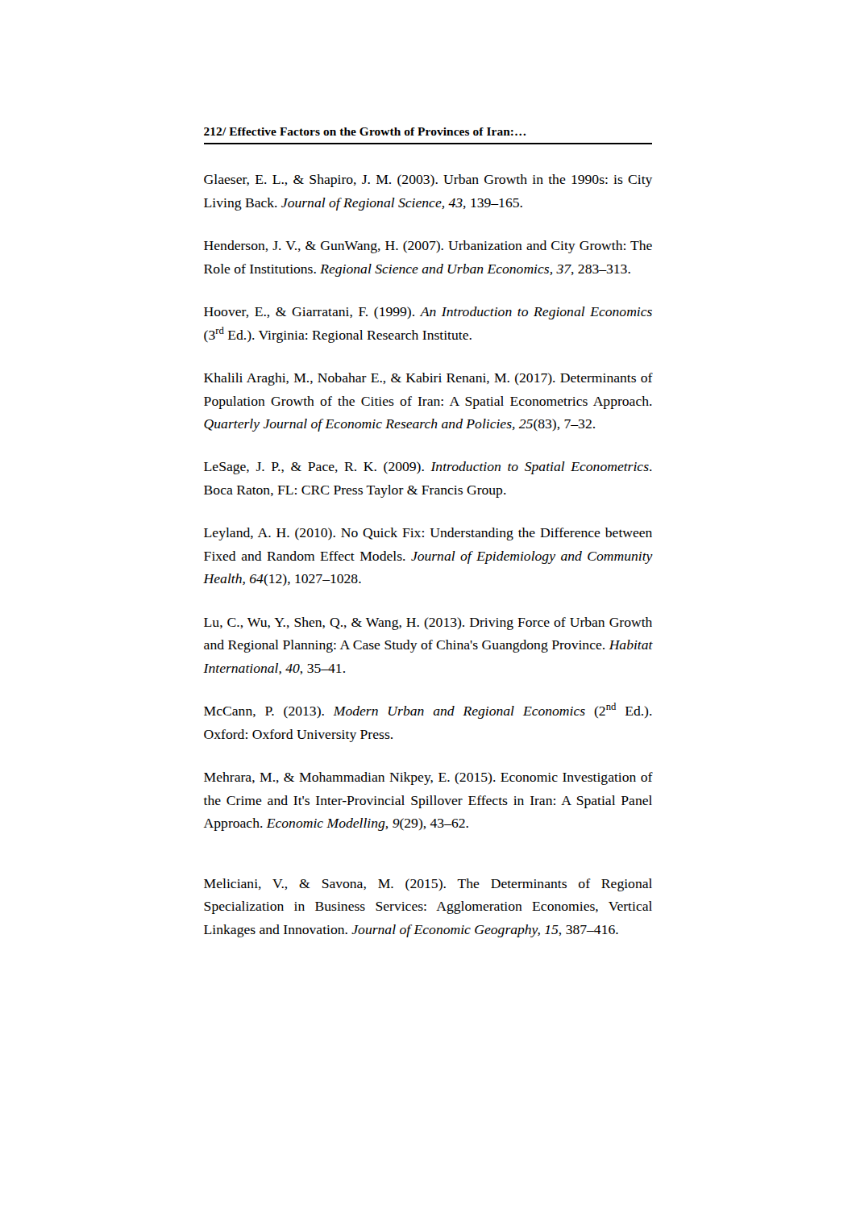212/ Effective Factors on the Growth of Provinces of Iran:…
Glaeser, E. L., & Shapiro, J. M. (2003). Urban Growth in the 1990s: is City Living Back. Journal of Regional Science, 43, 139–165.
Henderson, J. V., & GunWang, H. (2007). Urbanization and City Growth: The Role of Institutions. Regional Science and Urban Economics, 37, 283–313.
Hoover, E., & Giarratani, F. (1999). An Introduction to Regional Economics (3rd Ed.). Virginia: Regional Research Institute.
Khalili Araghi, M., Nobahar E., & Kabiri Renani, M. (2017). Determinants of Population Growth of the Cities of Iran: A Spatial Econometrics Approach. Quarterly Journal of Economic Research and Policies, 25(83), 7–32.
LeSage, J. P., & Pace, R. K. (2009). Introduction to Spatial Econometrics. Boca Raton, FL: CRC Press Taylor & Francis Group.
Leyland, A. H. (2010). No Quick Fix: Understanding the Difference between Fixed and Random Effect Models. Journal of Epidemiology and Community Health, 64(12), 1027–1028.
Lu, C., Wu, Y., Shen, Q., & Wang, H. (2013). Driving Force of Urban Growth and Regional Planning: A Case Study of China's Guangdong Province. Habitat International, 40, 35–41.
McCann, P. (2013). Modern Urban and Regional Economics (2nd Ed.). Oxford: Oxford University Press.
Mehrara, M., & Mohammadian Nikpey, E. (2015). Economic Investigation of the Crime and It's Inter-Provincial Spillover Effects in Iran: A Spatial Panel Approach. Economic Modelling, 9(29), 43–62.
Meliciani, V., & Savona, M. (2015). The Determinants of Regional Specialization in Business Services: Agglomeration Economies, Vertical Linkages and Innovation. Journal of Economic Geography, 15, 387–416.